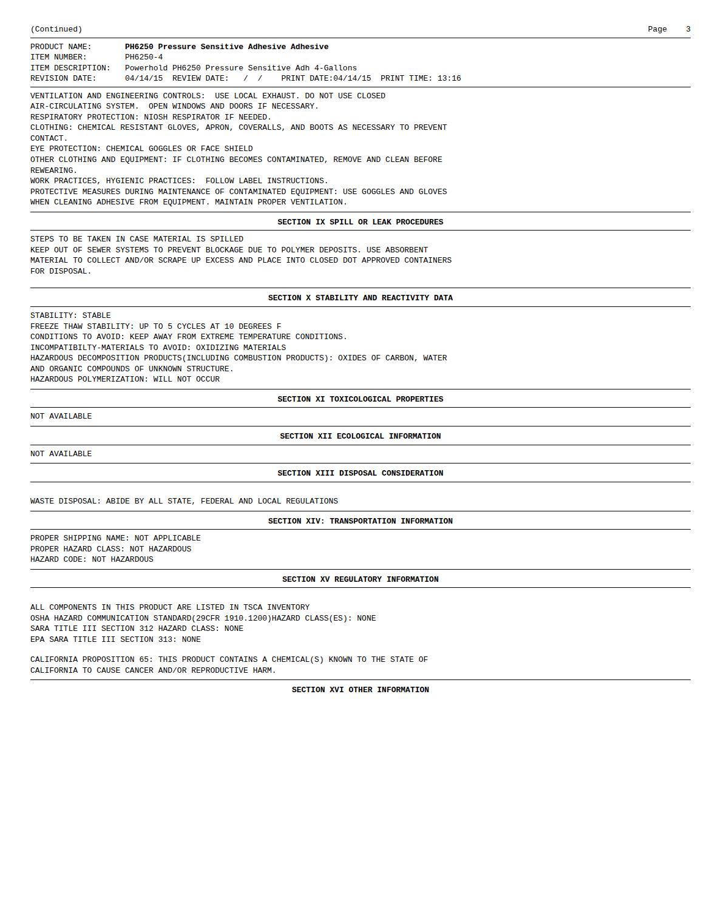(Continued) Page 3
| PRODUCT NAME: | PH6250 Pressure Sensitive Adhesive Adhesive |
| ITEM NUMBER: | PH6250-4 |
| ITEM DESCRIPTION: | Powerhold PH6250 Pressure Sensitive Adh 4-Gallons |
| REVISION DATE: | 04/14/15 REVIEW DATE: / / PRINT DATE:04/14/15 PRINT TIME: 13:16 |
VENTILATION AND ENGINEERING CONTROLS: USE LOCAL EXHAUST. DO NOT USE CLOSED AIR-CIRCULATING SYSTEM. OPEN WINDOWS AND DOORS IF NECESSARY. RESPIRATORY PROTECTION: NIOSH RESPIRATOR IF NEEDED. CLOTHING: CHEMICAL RESISTANT GLOVES, APRON, COVERALLS, AND BOOTS AS NECESSARY TO PREVENT CONTACT. EYE PROTECTION: CHEMICAL GOGGLES OR FACE SHIELD OTHER CLOTHING AND EQUIPMENT: IF CLOTHING BECOMES CONTAMINATED, REMOVE AND CLEAN BEFORE REWEARING. WORK PRACTICES, HYGIENIC PRACTICES: FOLLOW LABEL INSTRUCTIONS. PROTECTIVE MEASURES DURING MAINTENANCE OF CONTAMINATED EQUIPMENT: USE GOGGLES AND GLOVES WHEN CLEANING ADHESIVE FROM EQUIPMENT. MAINTAIN PROPER VENTILATION.
SECTION IX SPILL OR LEAK PROCEDURES
STEPS TO BE TAKEN IN CASE MATERIAL IS SPILLED KEEP OUT OF SEWER SYSTEMS TO PREVENT BLOCKAGE DUE TO POLYMER DEPOSITS. USE ABSORBENT MATERIAL TO COLLECT AND/OR SCRAPE UP EXCESS AND PLACE INTO CLOSED DOT APPROVED CONTAINERS FOR DISPOSAL.
SECTION X STABILITY AND REACTIVITY DATA
STABILITY: STABLE FREEZE THAW STABILITY: UP TO 5 CYCLES AT 10 DEGREES F CONDITIONS TO AVOID: KEEP AWAY FROM EXTREME TEMPERATURE CONDITIONS. INCOMPATIBILTY-MATERIALS TO AVOID: OXIDIZING MATERIALS HAZARDOUS DECOMPOSITION PRODUCTS(INCLUDING COMBUSTION PRODUCTS): OXIDES OF CARBON, WATER AND ORGANIC COMPOUNDS OF UNKNOWN STRUCTURE. HAZARDOUS POLYMERIZATION: WILL NOT OCCUR
SECTION XI TOXICOLOGICAL PROPERTIES
NOT AVAILABLE
SECTION XII ECOLOGICAL INFORMATION
NOT AVAILABLE
SECTION XIII DISPOSAL CONSIDERATION
WASTE DISPOSAL: ABIDE BY ALL STATE, FEDERAL AND LOCAL REGULATIONS
SECTION XIV: TRANSPORTATION INFORMATION
PROPER SHIPPING NAME: NOT APPLICABLE PROPER HAZARD CLASS: NOT HAZARDOUS HAZARD CODE: NOT HAZARDOUS
SECTION XV REGULATORY INFORMATION
ALL COMPONENTS IN THIS PRODUCT ARE LISTED IN TSCA INVENTORY OSHA HAZARD COMMUNICATION STANDARD(29CFR 1910.1200)HAZARD CLASS(ES): NONE SARA TITLE III SECTION 312 HAZARD CLASS: NONE EPA SARA TITLE III SECTION 313: NONE
CALIFORNIA PROPOSITION 65: THIS PRODUCT CONTAINS A CHEMICAL(S) KNOWN TO THE STATE OF CALIFORNIA TO CAUSE CANCER AND/OR REPRODUCTIVE HARM.
SECTION XVI OTHER INFORMATION